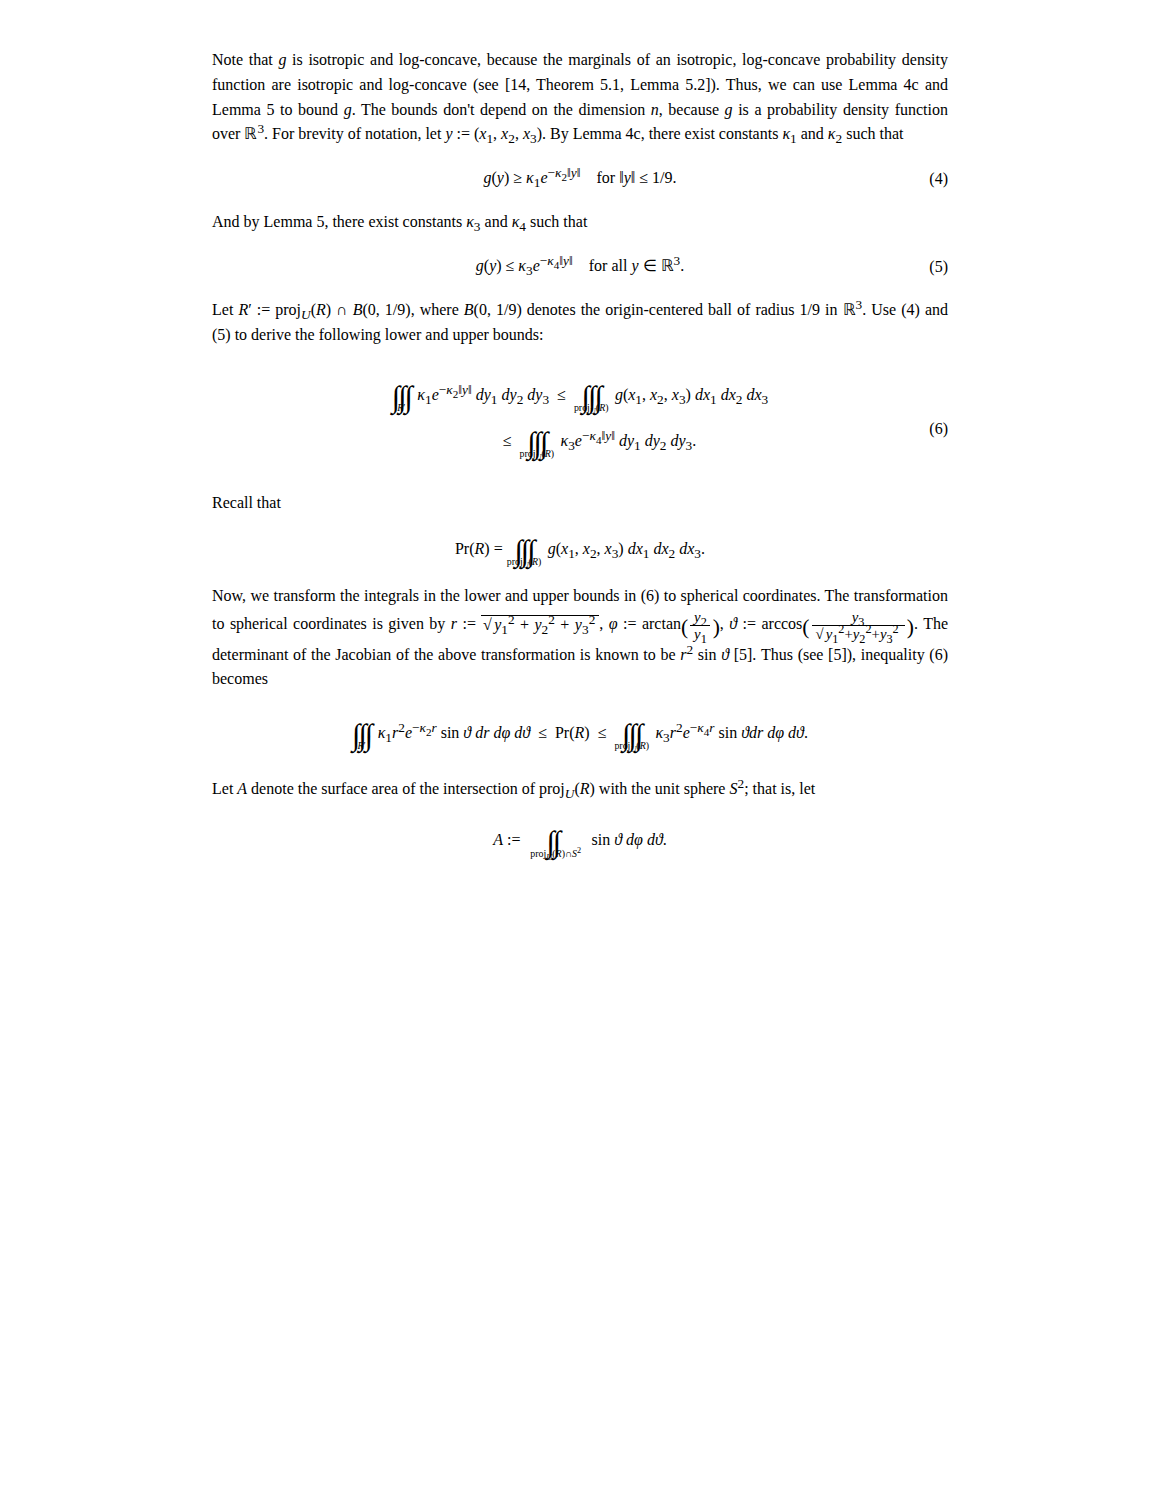Note that g is isotropic and log-concave, because the marginals of an isotropic, log-concave probability density function are isotropic and log-concave (see [14, Theorem 5.1, Lemma 5.2]). Thus, we can use Lemma 4c and Lemma 5 to bound g. The bounds don't depend on the dimension n, because g is a probability density function over ℝ3. For brevity of notation, let y := (x1, x2, x3). By Lemma 4c, there exist constants κ1 and κ2 such that
g(y) ≥ κ1e−κ2‖y‖ for ‖y‖ ≤ 1/9. (4)
And by Lemma 5, there exist constants κ3 and κ4 such that
g(y) ≤ κ3e−κ4‖y‖ for all y ∈ ℝ3. (5)
Let R′ := projU(R) ∩ B(0, 1/9), where B(0, 1/9) denotes the origin-centered ball of radius 1/9 in ℝ3. Use (4) and (5) to derive the following lower and upper bounds:
∫∫∫ R′ κ1e−κ2‖y‖ dy1 dy2 dy3 ≤ ∫∫∫ projU(R) g(x1, x2, x3) dx1 dx2 dx3 ≤ ∫∫∫ projU(R) κ3e−κ4‖y‖ dy1 dy2 dy3. (6)
Recall that
Pr(R) = ∫∫∫ projU(R) g(x1, x2, x3) dx1 dx2 dx3.
Now, we transform the integrals in the lower and upper bounds in (6) to spherical coordinates. The transformation to spherical coordinates is given by r := √y12 + y22 + y32, φ := arctan(y2 y1), ϑ := arccos(y3√y12+y22+y32). The determinant of the Jacobian of the above transformation is known to be r2 sin ϑ [5]. Thus (see [5]), inequality (6) becomes
∫∫∫ R′ κ1r2e−κ2r sin ϑ dr dφ dϑ ≤ Pr(R) ≤ ∫∫∫ projU(R) κ3r2e−κ4r sin ϑdr dφ dϑ.
Let A denote the surface area of the intersection of projU(R) with the unit sphere S2; that is, let
A := ∫∫ projU(R)∩S2 sin ϑ dφ dϑ.